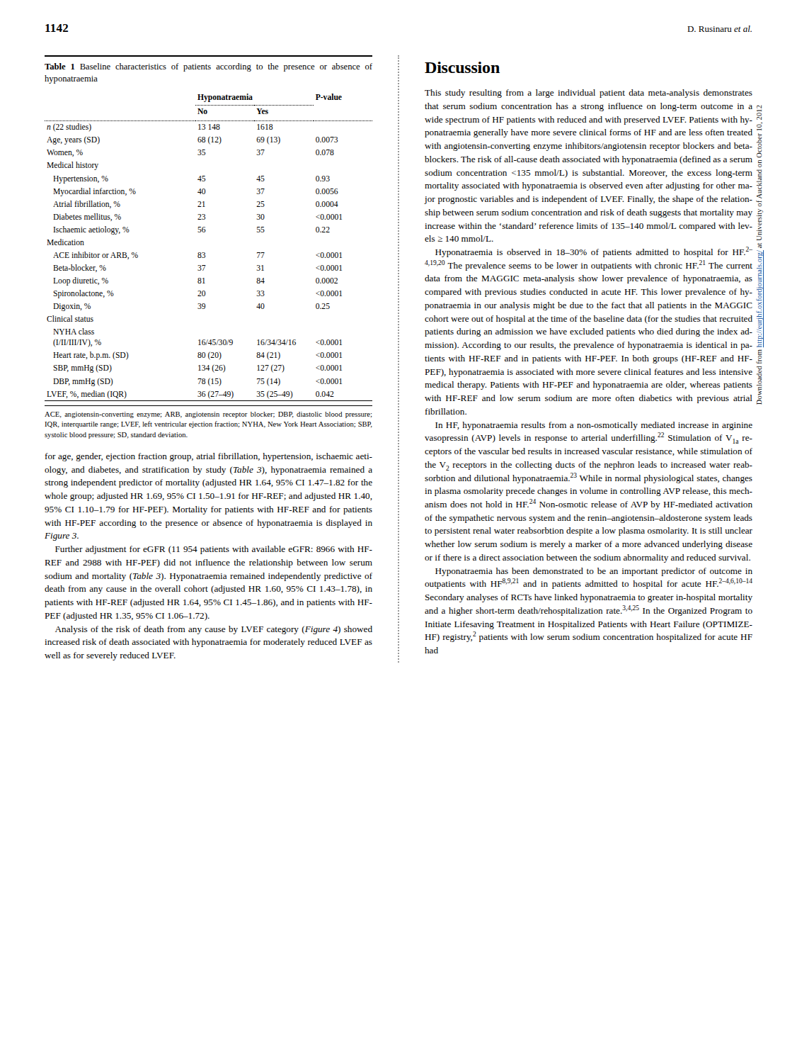1142
D. Rusinaru et al.
Table 1 Baseline characteristics of patients according to the presence or absence of hyponatraemia
| | Hyponatraemia | P-value |
| --- | --- | --- |
| | No | Yes | |
| n (22 studies) | 13 148 | 1618 | |
| Age, years (SD) | 68 (12) | 69 (13) | 0.0073 |
| Women, % | 35 | 37 | 0.078 |
| Medical history | | | |
| Hypertension, % | 45 | 45 | 0.93 |
| Myocardial infarction, % | 40 | 37 | 0.0056 |
| Atrial fibrillation, % | 21 | 25 | 0.0004 |
| Diabetes mellitus, % | 23 | 30 | <0.0001 |
| Ischaemic aetiology, % | 56 | 55 | 0.22 |
| Medication | | | |
| ACE inhibitor or ARB, % | 83 | 77 | <0.0001 |
| Beta-blocker, % | 37 | 31 | <0.0001 |
| Loop diuretic, % | 81 | 84 | 0.0002 |
| Spironolactone, % | 20 | 33 | <0.0001 |
| Digoxin, % | 39 | 40 | 0.25 |
| Clinical status | | | |
| NYHA class (I/II/III/IV), % | 16/45/30/9 | 16/34/34/16 | <0.0001 |
| Heart rate, b.p.m. (SD) | 80 (20) | 84 (21) | <0.0001 |
| SBP, mmHg (SD) | 134 (26) | 127 (27) | <0.0001 |
| DBP, mmHg (SD) | 78 (15) | 75 (14) | <0.0001 |
| LVEF, %, median (IQR) | 36 (27–49) | 35 (25–49) | 0.042 |
ACE, angiotensin-converting enzyme; ARB, angiotensin receptor blocker; DBP, diastolic blood pressure; IQR, interquartile range; LVEF, left ventricular ejection fraction; NYHA, New York Heart Association; SBP, systolic blood pressure; SD, standard deviation.
for age, gender, ejection fraction group, atrial fibrillation, hypertension, ischaemic aetiology, and diabetes, and stratification by study (Table 3), hyponatraemia remained a strong independent predictor of mortality (adjusted HR 1.64, 95% CI 1.47–1.82 for the whole group; adjusted HR 1.69, 95% CI 1.50–1.91 for HF-REF; and adjusted HR 1.40, 95% CI 1.10–1.79 for HF-PEF). Mortality for patients with HF-REF and for patients with HF-PEF according to the presence or absence of hyponatraemia is displayed in Figure 3.
Further adjustment for eGFR (11 954 patients with available eGFR: 8966 with HF-REF and 2988 with HF-PEF) did not influence the relationship between low serum sodium and mortality (Table 3). Hyponatraemia remained independently predictive of death from any cause in the overall cohort (adjusted HR 1.60, 95% CI 1.43–1.78), in patients with HF-REF (adjusted HR 1.64, 95% CI 1.45–1.86), and in patients with HF-PEF (adjusted HR 1.35, 95% CI 1.06–1.72).
Analysis of the risk of death from any cause by LVEF category (Figure 4) showed increased risk of death associated with hyponatraemia for moderately reduced LVEF as well as for severely reduced LVEF.
Discussion
This study resulting from a large individual patient data meta-analysis demonstrates that serum sodium concentration has a strong influence on long-term outcome in a wide spectrum of HF patients with reduced and with preserved LVEF. Patients with hyponatraemia generally have more severe clinical forms of HF and are less often treated with angiotensin-converting enzyme inhibitors/angiotensin receptor blockers and beta-blockers. The risk of all-cause death associated with hyponatraemia (defined as a serum sodium concentration <135 mmol/L) is substantial. Moreover, the excess long-term mortality associated with hyponatraemia is observed even after adjusting for other major prognostic variables and is independent of LVEF. Finally, the shape of the relationship between serum sodium concentration and risk of death suggests that mortality may increase within the ‘standard’ reference limits of 135–140 mmol/L compared with levels ≥ 140 mmol/L.
Hyponatraemia is observed in 18–30% of patients admitted to hospital for HF.2–4,19,20 The prevalence seems to be lower in outpatients with chronic HF.21 The current data from the MAGGIC meta-analysis show lower prevalence of hyponatraemia, as compared with previous studies conducted in acute HF. This lower prevalence of hyponatraemia in our analysis might be due to the fact that all patients in the MAGGIC cohort were out of hospital at the time of the baseline data (for the studies that recruited patients during an admission we have excluded patients who died during the index admission). According to our results, the prevalence of hyponatraemia is identical in patients with HF-REF and in patients with HF-PEF. In both groups (HF-REF and HF-PEF), hyponatraemia is associated with more severe clinical features and less intensive medical therapy. Patients with HF-PEF and hyponatraemia are older, whereas patients with HF-REF and low serum sodium are more often diabetics with previous atrial fibrillation.
In HF, hyponatraemia results from a non-osmotically mediated increase in arginine vasopressin (AVP) levels in response to arterial underfilling.22 Stimulation of V1a receptors of the vascular bed results in increased vascular resistance, while stimulation of the V2 receptors in the collecting ducts of the nephron leads to increased water reabsorbtion and dilutional hyponatraemia.23 While in normal physiological states, changes in plasma osmolarity precede changes in volume in controlling AVP release, this mechanism does not hold in HF.24 Non-osmotic release of AVP by HF-mediated activation of the sympathetic nervous system and the renin–angiotensin–aldosterone system leads to persistent renal water reabsorbtion despite a low plasma osmolarity. It is still unclear whether low serum sodium is merely a marker of a more advanced underlying disease or if there is a direct association between the sodium abnormality and reduced survival.
Hyponatraemia has been demonstrated to be an important predictor of outcome in outpatients with HF8,9,21 and in patients admitted to hospital for acute HF.2–4,6,10–14 Secondary analyses of RCTs have linked hyponatraemia to greater in-hospital mortality and a higher short-term death/rehospitalization rate.3,4,25 In the Organized Program to Initiate Lifesaving Treatment in Hospitalized Patients with Heart Failure (OPTIMIZE-HF) registry,2 patients with low serum sodium concentration hospitalized for acute HF had
Downloaded from http://eurjhf.oxfordjournals.org/ at University of Auckland on October 10, 2012